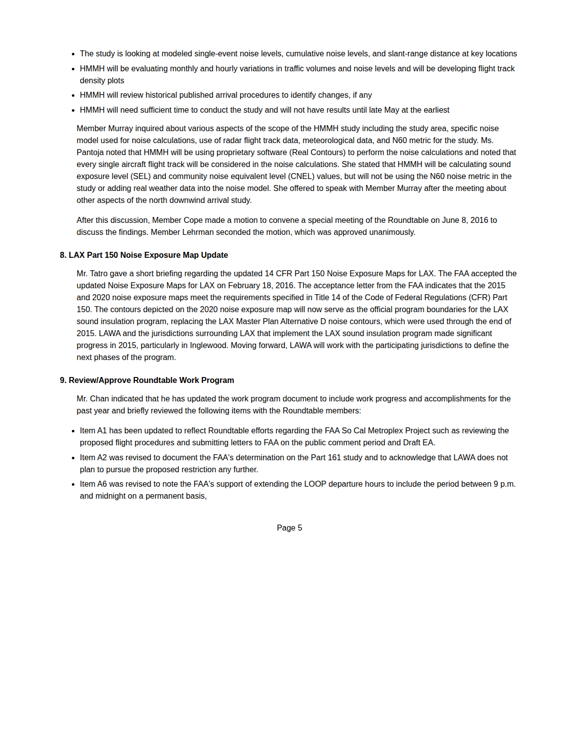The study is looking at modeled single-event noise levels, cumulative noise levels, and slant-range distance at key locations
HMMH will be evaluating monthly and hourly variations in traffic volumes and noise levels and will be developing flight track density plots
HMMH will review historical published arrival procedures to identify changes, if any
HMMH will need sufficient time to conduct the study and will not have results until late May at the earliest
Member Murray inquired about various aspects of the scope of the HMMH study including the study area, specific noise model used for noise calculations, use of radar flight track data, meteorological data, and N60 metric for the study. Ms. Pantoja noted that HMMH will be using proprietary software (Real Contours) to perform the noise calculations and noted that every single aircraft flight track will be considered in the noise calculations. She stated that HMMH will be calculating sound exposure level (SEL) and community noise equivalent level (CNEL) values, but will not be using the N60 noise metric in the study or adding real weather data into the noise model. She offered to speak with Member Murray after the meeting about other aspects of the north downwind arrival study.
After this discussion, Member Cope made a motion to convene a special meeting of the Roundtable on June 8, 2016 to discuss the findings. Member Lehrman seconded the motion, which was approved unanimously.
8. LAX Part 150 Noise Exposure Map Update
Mr. Tatro gave a short briefing regarding the updated 14 CFR Part 150 Noise Exposure Maps for LAX. The FAA accepted the updated Noise Exposure Maps for LAX on February 18, 2016. The acceptance letter from the FAA indicates that the 2015 and 2020 noise exposure maps meet the requirements specified in Title 14 of the Code of Federal Regulations (CFR) Part 150. The contours depicted on the 2020 noise exposure map will now serve as the official program boundaries for the LAX sound insulation program, replacing the LAX Master Plan Alternative D noise contours, which were used through the end of 2015. LAWA and the jurisdictions surrounding LAX that implement the LAX sound insulation program made significant progress in 2015, particularly in Inglewood. Moving forward, LAWA will work with the participating jurisdictions to define the next phases of the program.
9. Review/Approve Roundtable Work Program
Mr. Chan indicated that he has updated the work program document to include work progress and accomplishments for the past year and briefly reviewed the following items with the Roundtable members:
Item A1 has been updated to reflect Roundtable efforts regarding the FAA So Cal Metroplex Project such as reviewing the proposed flight procedures and submitting letters to FAA on the public comment period and Draft EA.
Item A2 was revised to document the FAA's determination on the Part 161 study and to acknowledge that LAWA does not plan to pursue the proposed restriction any further.
Item A6 was revised to note the FAA's support of extending the LOOP departure hours to include the period between 9 p.m. and midnight on a permanent basis,
Page 5